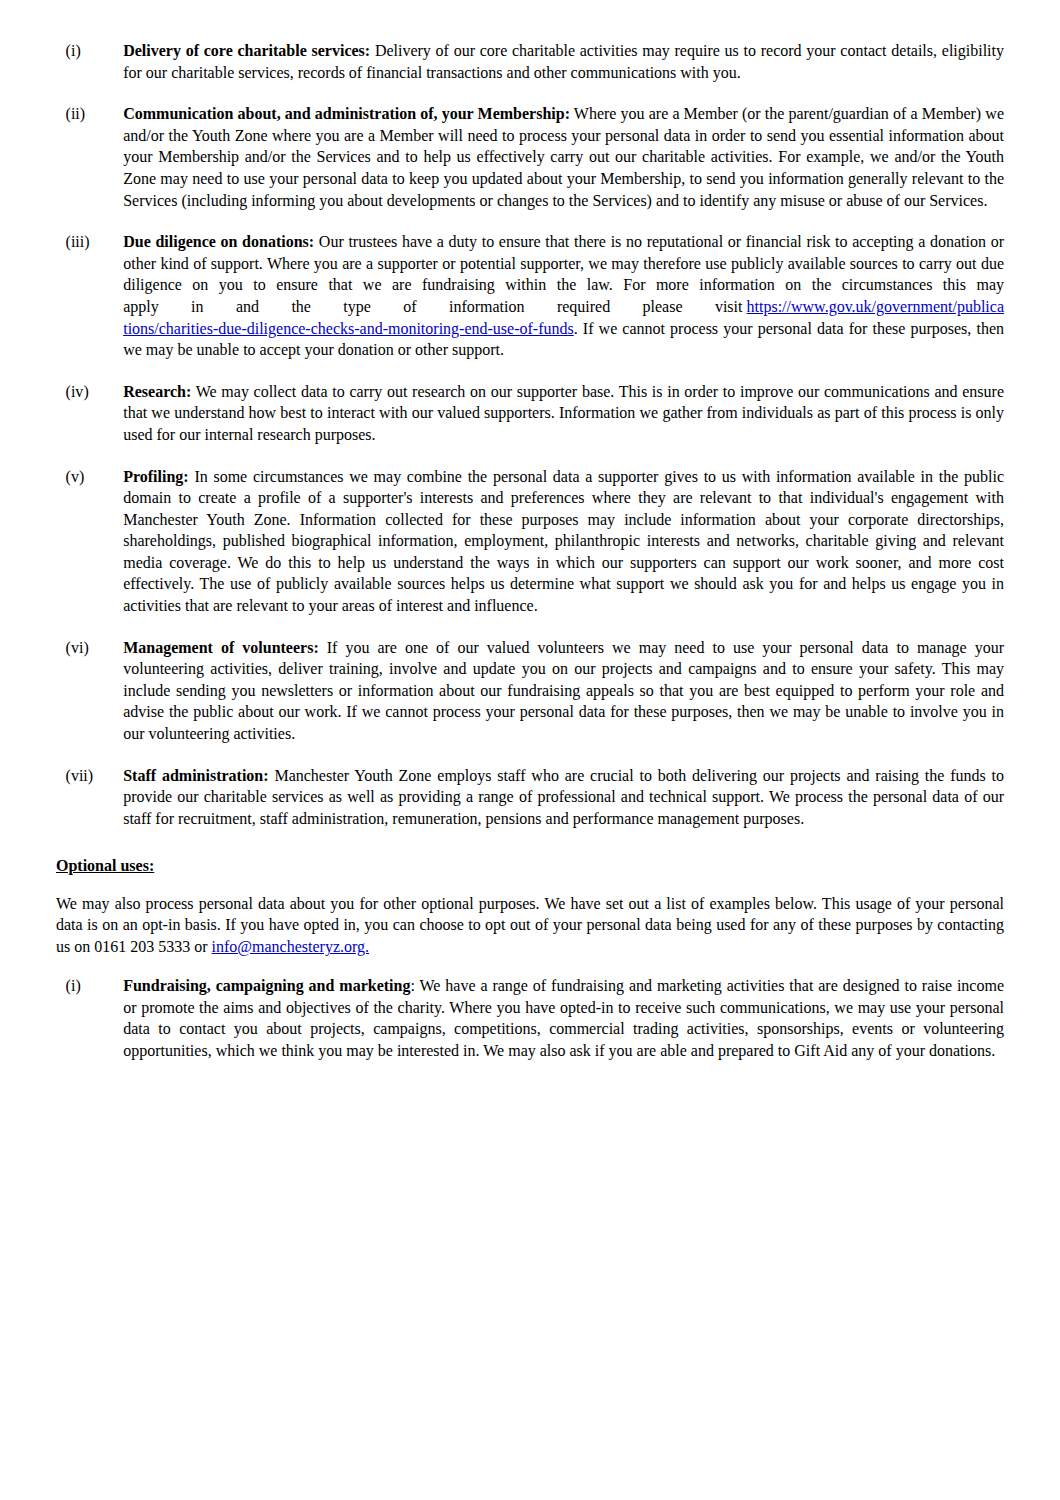Delivery of core charitable services: Delivery of our core charitable activities may require us to record your contact details, eligibility for our charitable services, records of financial transactions and other communications with you.
Communication about, and administration of, your Membership: Where you are a Member (or the parent/guardian of a Member) we and/or the Youth Zone where you are a Member will need to process your personal data in order to send you essential information about your Membership and/or the Services and to help us effectively carry out our charitable activities. For example, we and/or the Youth Zone may need to use your personal data to keep you updated about your Membership, to send you information generally relevant to the Services (including informing you about developments or changes to the Services) and to identify any misuse or abuse of our Services.
Due diligence on donations: Our trustees have a duty to ensure that there is no reputational or financial risk to accepting a donation or other kind of support. Where you are a supporter or potential supporter, we may therefore use publicly available sources to carry out due diligence on you to ensure that we are fundraising within the law. For more information on the circumstances this may apply in and the type of information required please visit https://www.gov.uk/government/publications/charities-due-diligence-checks-and-monitoring-end-use-of-funds. If we cannot process your personal data for these purposes, then we may be unable to accept your donation or other support.
Research: We may collect data to carry out research on our supporter base. This is in order to improve our communications and ensure that we understand how best to interact with our valued supporters. Information we gather from individuals as part of this process is only used for our internal research purposes.
Profiling: In some circumstances we may combine the personal data a supporter gives to us with information available in the public domain to create a profile of a supporter's interests and preferences where they are relevant to that individual's engagement with Manchester Youth Zone. Information collected for these purposes may include information about your corporate directorships, shareholdings, published biographical information, employment, philanthropic interests and networks, charitable giving and relevant media coverage. We do this to help us understand the ways in which our supporters can support our work sooner, and more cost effectively. The use of publicly available sources helps us determine what support we should ask you for and helps us engage you in activities that are relevant to your areas of interest and influence.
Management of volunteers: If you are one of our valued volunteers we may need to use your personal data to manage your volunteering activities, deliver training, involve and update you on our projects and campaigns and to ensure your safety. This may include sending you newsletters or information about our fundraising appeals so that you are best equipped to perform your role and advise the public about our work. If we cannot process your personal data for these purposes, then we may be unable to involve you in our volunteering activities.
Staff administration: Manchester Youth Zone employs staff who are crucial to both delivering our projects and raising the funds to provide our charitable services as well as providing a range of professional and technical support. We process the personal data of our staff for recruitment, staff administration, remuneration, pensions and performance management purposes.
Optional uses:
We may also process personal data about you for other optional purposes. We have set out a list of examples below. This usage of your personal data is on an opt-in basis. If you have opted in, you can choose to opt out of your personal data being used for any of these purposes by contacting us on 0161 203 5333 or info@manchesteryz.org.
Fundraising, campaigning and marketing: We have a range of fundraising and marketing activities that are designed to raise income or promote the aims and objectives of the charity. Where you have opted-in to receive such communications, we may use your personal data to contact you about projects, campaigns, competitions, commercial trading activities, sponsorships, events or volunteering opportunities, which we think you may be interested in. We may also ask if you are able and prepared to Gift Aid any of your donations.